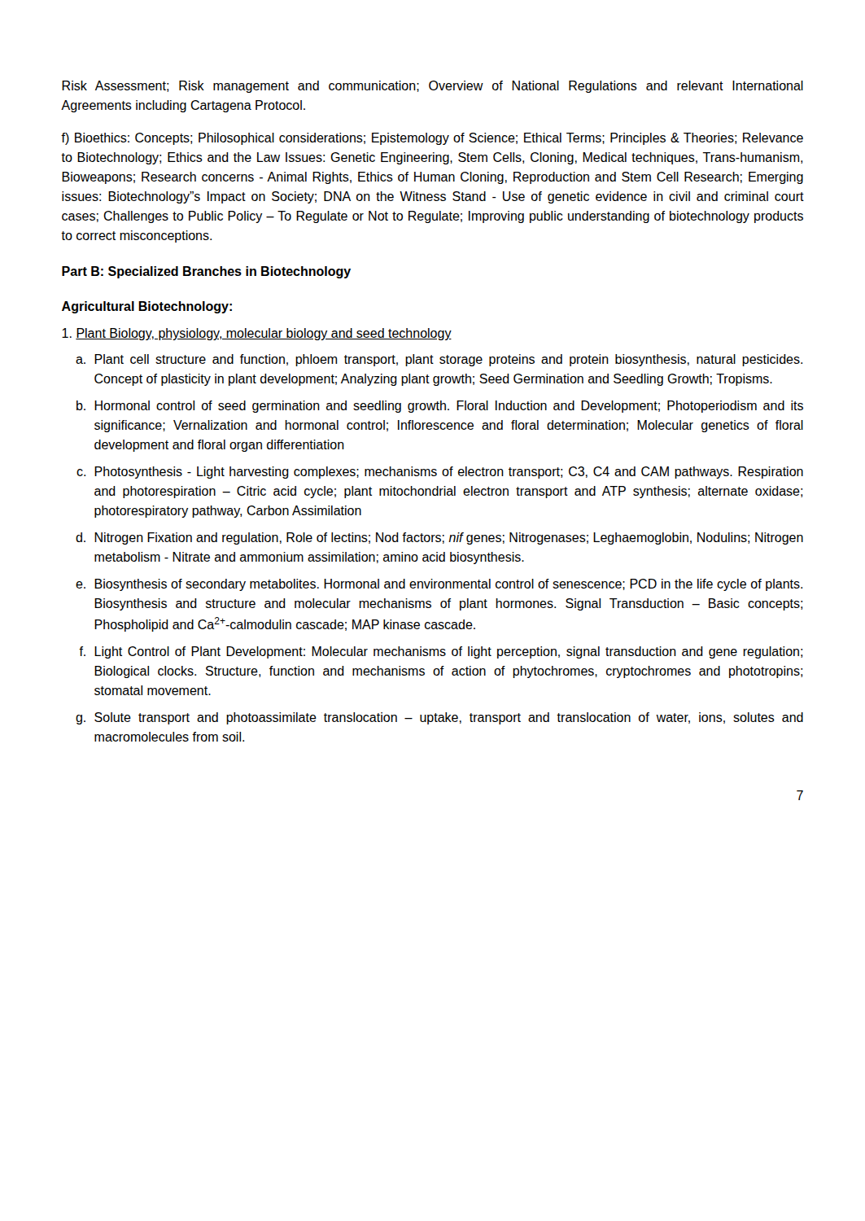Risk Assessment; Risk management and communication; Overview of National Regulations and relevant International Agreements including Cartagena Protocol.
f) Bioethics: Concepts; Philosophical considerations; Epistemology of Science; Ethical Terms; Principles & Theories; Relevance to Biotechnology; Ethics and the Law Issues: Genetic Engineering, Stem Cells, Cloning, Medical techniques, Trans-humanism, Bioweapons; Research concerns - Animal Rights, Ethics of Human Cloning, Reproduction and Stem Cell Research; Emerging issues: Biotechnology”s Impact on Society; DNA on the Witness Stand - Use of genetic evidence in civil and criminal court cases; Challenges to Public Policy – To Regulate or Not to Regulate; Improving public understanding of biotechnology products to correct misconceptions.
Part B: Specialized Branches in Biotechnology
Agricultural Biotechnology:
1. Plant Biology, physiology, molecular biology and seed technology
Plant cell structure and function, phloem transport, plant storage proteins and protein biosynthesis, natural pesticides. Concept of plasticity in plant development; Analyzing plant growth; Seed Germination and Seedling Growth; Tropisms.
Hormonal control of seed germination and seedling growth. Floral Induction and Development; Photoperiodism and its significance; Vernalization and hormonal control; Inflorescence and floral determination; Molecular genetics of floral development and floral organ differentiation
Photosynthesis - Light harvesting complexes; mechanisms of electron transport; C3, C4 and CAM pathways. Respiration and photorespiration – Citric acid cycle; plant mitochondrial electron transport and ATP synthesis; alternate oxidase; photorespiratory pathway, Carbon Assimilation
Nitrogen Fixation and regulation, Role of lectins; Nod factors; nif genes; Nitrogenases; Leghaemoglobin, Nodulins; Nitrogen metabolism - Nitrate and ammonium assimilation; amino acid biosynthesis.
Biosynthesis of secondary metabolites. Hormonal and environmental control of senescence; PCD in the life cycle of plants. Biosynthesis and structure and molecular mechanisms of plant hormones. Signal Transduction – Basic concepts; Phospholipid and Ca2+-calmodulin cascade; MAP kinase cascade.
Light Control of Plant Development: Molecular mechanisms of light perception, signal transduction and gene regulation; Biological clocks. Structure, function and mechanisms of action of phytochromes, cryptochromes and phototropins; stomatal movement.
Solute transport and photoassimilate translocation – uptake, transport and translocation of water, ions, solutes and macromolecules from soil.
7